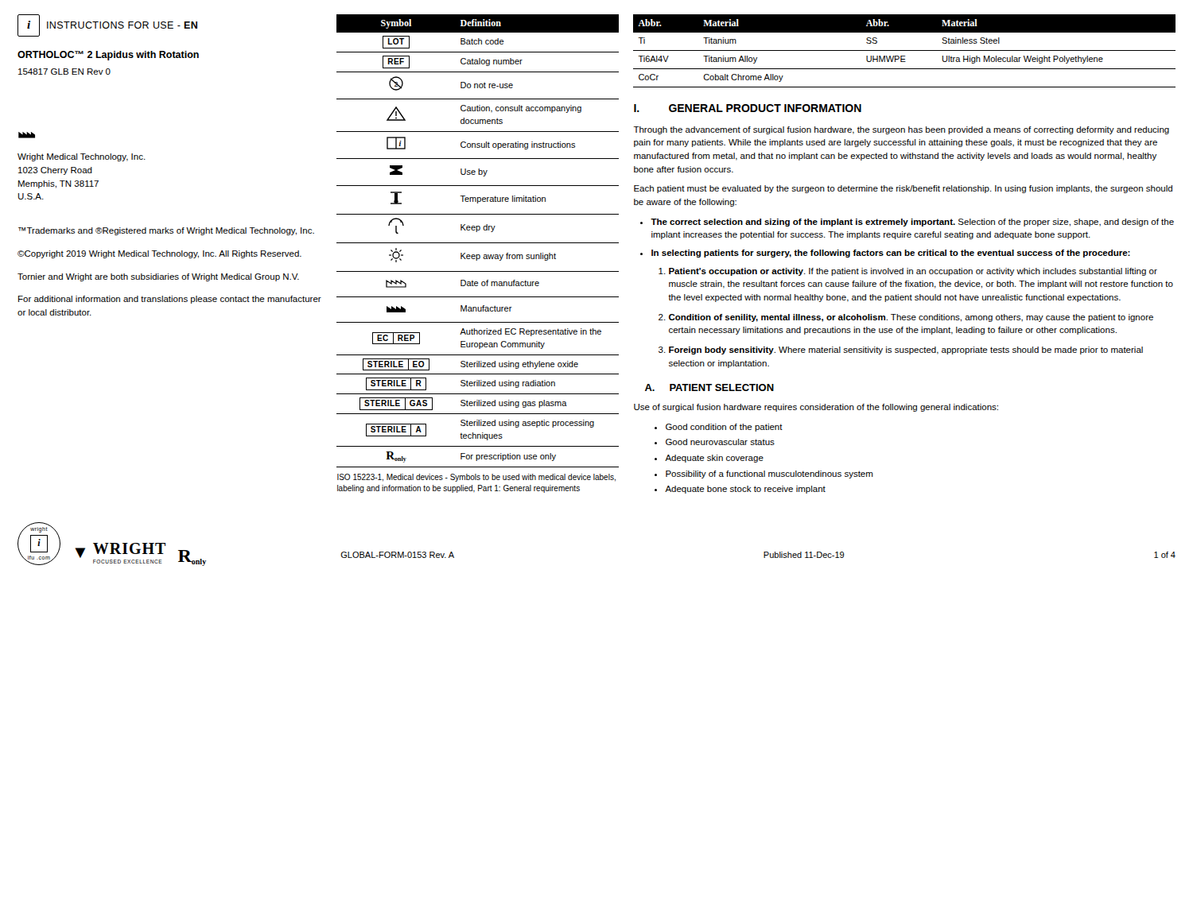i
INSTRUCTIONS FOR USE - EN
ORTHOLOC™ 2 Lapidus with Rotation
154817 GLB EN Rev 0
Wright Medical Technology, Inc.
1023 Cherry Road
Memphis, TN 38117
U.S.A.
™Trademarks and ®Registered marks of Wright Medical Technology, Inc.
©Copyright 2019 Wright Medical Technology, Inc. All Rights Reserved.
Tornier and Wright are both subsidiaries of Wright Medical Group N.V.
For additional information and translations please contact the manufacturer or local distributor.
| Symbol | Definition |
| --- | --- |
| LOT | Batch code |
| REF | Catalog number |
| 2 | Do not re-use |
| | Caution, consult accompanying documents |
| i | Consult operating instructions |
| | Use by |
| | Temperature limitation |
| | Keep dry |
| | Keep away from sunlight |
| | Date of manufacture |
| | Manufacturer |
| EC REP | Authorized EC Representative in the European Community |
| STERILE EO | Sterilized using ethylene oxide |
| STERILE R | Sterilized using radiation |
| STERILE GAS | Sterilized using gas plasma |
| STERILE A | Sterilized using aseptic processing techniques |
| R only | For prescription use only |
ISO 15223-1, Medical devices - Symbols to be used with medical device labels, labeling and information to be supplied, Part 1: General requirements
| Abbr. | Material | Abbr. | Material |
| --- | --- | --- | --- |
| Ti | Titanium | SS | Stainless Steel |
| Ti6Al4V | Titanium Alloy | UHMWPE | Ultra High Molecular Weight Polyethylene |
| CoCr | Cobalt Chrome Alloy | | |
I. GENERAL PRODUCT INFORMATION
Through the advancement of surgical fusion hardware, the surgeon has been provided a means of correcting deformity and reducing pain for many patients. While the implants used are largely successful in attaining these goals, it must be recognized that they are manufactured from metal, and that no implant can be expected to withstand the activity levels and loads as would normal, healthy bone after fusion occurs.
Each patient must be evaluated by the surgeon to determine the risk/benefit relationship. In using fusion implants, the surgeon should be aware of the following:
The correct selection and sizing of the implant is extremely important. Selection of the proper size, shape, and design of the implant increases the potential for success. The implants require careful seating and adequate bone support.
In selecting patients for surgery, the following factors can be critical to the eventual success of the procedure:
Patient's occupation or activity. If the patient is involved in an occupation or activity which includes substantial lifting or muscle strain, the resultant forces can cause failure of the fixation, the device, or both. The implant will not restore function to the level expected with normal healthy bone, and the patient should not have unrealistic functional expectations.
Condition of senility, mental illness, or alcoholism. These conditions, among others, may cause the patient to ignore certain necessary limitations and precautions in the use of the implant, leading to failure or other complications.
Foreign body sensitivity. Where material sensitivity is suspected, appropriate tests should be made prior to material selection or implantation.
A. PATIENT SELECTION
Use of surgical fusion hardware requires consideration of the following general indications:
Good condition of the patient
Good neurovascular status
Adequate skin coverage
Possibility of a functional musculotendinous system
Adequate bone stock to receive implant
wright
i
ifu .com
▼ WRIGHT
FOCUSED EXCELLENCE
Ronly
GLOBAL-FORM-0153 Rev. A Published 11-Dec-19 1 of 4